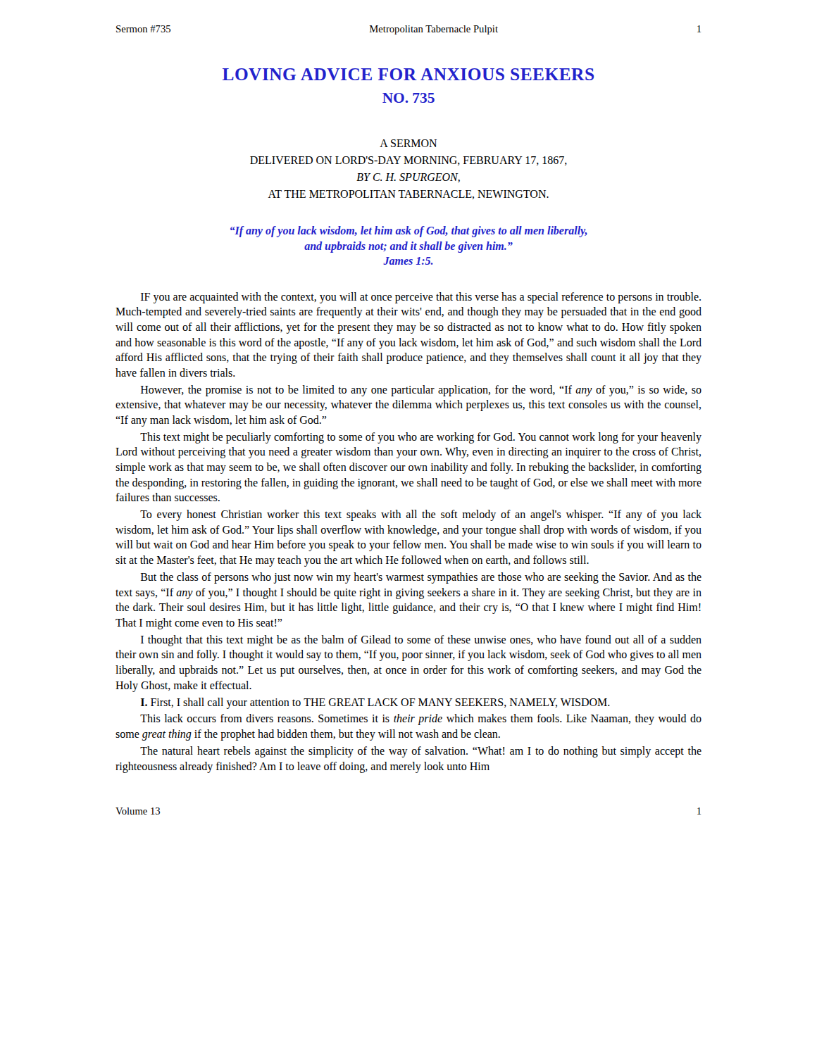Sermon #735 Metropolitan Tabernacle Pulpit 1
LOVING ADVICE FOR ANXIOUS SEEKERS
NO. 735
A SERMON
DELIVERED ON LORD'S-DAY MORNING, FEBRUARY 17, 1867,
BY C. H. SPURGEON,
AT THE METROPOLITAN TABERNACLE, NEWINGTON.
“If any of you lack wisdom, let him ask of God, that gives to all men liberally,
and upbraids not; and it shall be given him.”
James 1:5.
IF you are acquainted with the context, you will at once perceive that this verse has a special reference to persons in trouble. Much-tempted and severely-tried saints are frequently at their wits' end, and though they may be persuaded that in the end good will come out of all their afflictions, yet for the present they may be so distracted as not to know what to do. How fitly spoken and how seasonable is this word of the apostle, “If any of you lack wisdom, let him ask of God,” and such wisdom shall the Lord afford His afflicted sons, that the trying of their faith shall produce patience, and they themselves shall count it all joy that they have fallen in divers trials.
However, the promise is not to be limited to any one particular application, for the word, “If any of you,” is so wide, so extensive, that whatever may be our necessity, whatever the dilemma which perplexes us, this text consoles us with the counsel, “If any man lack wisdom, let him ask of God.”
This text might be peculiarly comforting to some of you who are working for God. You cannot work long for your heavenly Lord without perceiving that you need a greater wisdom than your own. Why, even in directing an inquirer to the cross of Christ, simple work as that may seem to be, we shall often discover our own inability and folly. In rebuking the backslider, in comforting the desponding, in restoring the fallen, in guiding the ignorant, we shall need to be taught of God, or else we shall meet with more failures than successes.
To every honest Christian worker this text speaks with all the soft melody of an angel's whisper. “If any of you lack wisdom, let him ask of God.” Your lips shall overflow with knowledge, and your tongue shall drop with words of wisdom, if you will but wait on God and hear Him before you speak to your fellow men. You shall be made wise to win souls if you will learn to sit at the Master's feet, that He may teach you the art which He followed when on earth, and follows still.
But the class of persons who just now win my heart's warmest sympathies are those who are seeking the Savior. And as the text says, “If any of you,” I thought I should be quite right in giving seekers a share in it. They are seeking Christ, but they are in the dark. Their soul desires Him, but it has little light, little guidance, and their cry is, “O that I knew where I might find Him! That I might come even to His seat!”
I thought that this text might be as the balm of Gilead to some of these unwise ones, who have found out all of a sudden their own sin and folly. I thought it would say to them, “If you, poor sinner, if you lack wisdom, seek of God who gives to all men liberally, and upbraids not.” Let us put ourselves, then, at once in order for this work of comforting seekers, and may God the Holy Ghost, make it effectual.
I. First, I shall call your attention to THE GREAT LACK OF MANY SEEKERS, NAMELY, WISDOM.
This lack occurs from divers reasons. Sometimes it is their pride which makes them fools. Like Naaman, they would do some great thing if the prophet had bidden them, but they will not wash and be clean.
The natural heart rebels against the simplicity of the way of salvation. “What! am I to do nothing but simply accept the righteousness already finished? Am I to leave off doing, and merely look unto Him
Volume 13 1